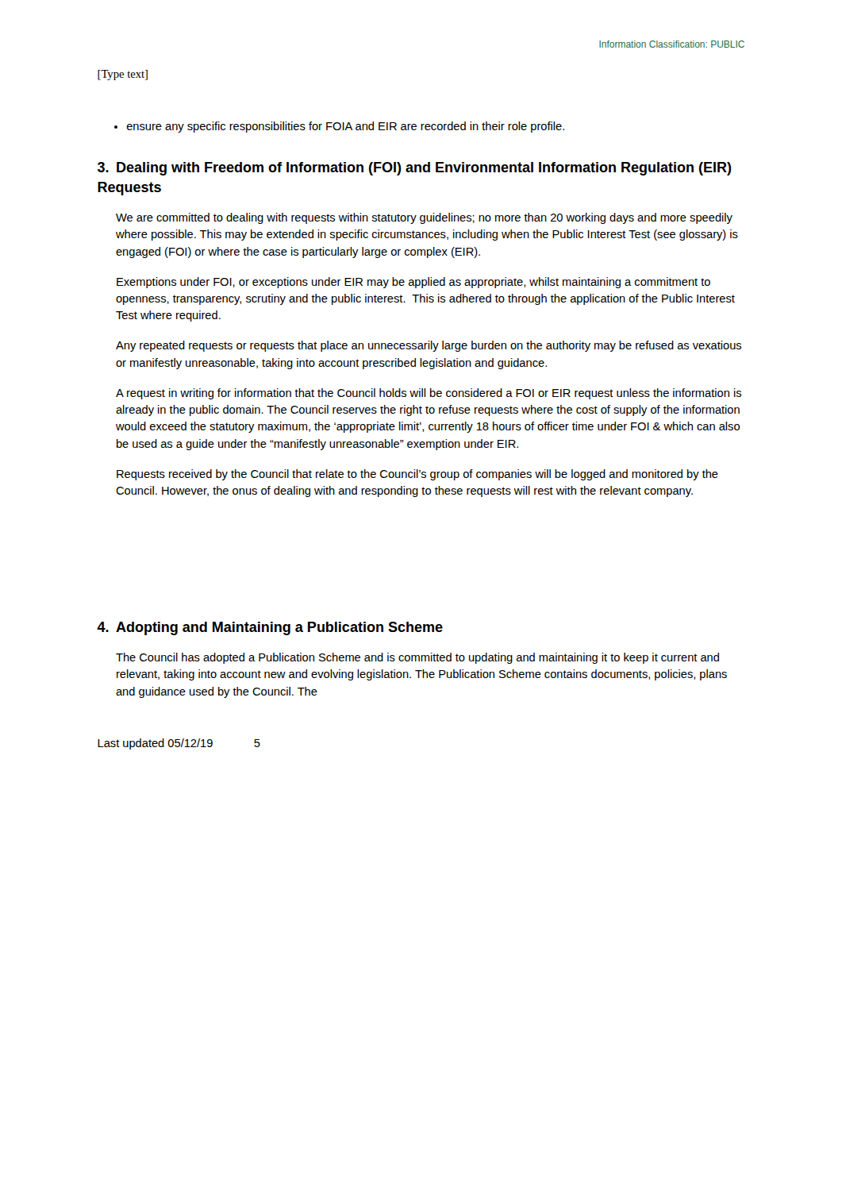Information Classification: PUBLIC
[Type text]
ensure any specific responsibilities for FOIA and EIR are recorded in their role profile.
3. Dealing with Freedom of Information (FOI) and Environmental Information Regulation (EIR) Requests
We are committed to dealing with requests within statutory guidelines; no more than 20 working days and more speedily where possible. This may be extended in specific circumstances, including when the Public Interest Test (see glossary) is engaged (FOI) or where the case is particularly large or complex (EIR).
Exemptions under FOI, or exceptions under EIR may be applied as appropriate, whilst maintaining a commitment to openness, transparency, scrutiny and the public interest. This is adhered to through the application of the Public Interest Test where required.
Any repeated requests or requests that place an unnecessarily large burden on the authority may be refused as vexatious or manifestly unreasonable, taking into account prescribed legislation and guidance.
A request in writing for information that the Council holds will be considered a FOI or EIR request unless the information is already in the public domain. The Council reserves the right to refuse requests where the cost of supply of the information would exceed the statutory maximum, the ‘appropriate limit’, currently 18 hours of officer time under FOI & which can also be used as a guide under the “manifestly unreasonable” exemption under EIR.
Requests received by the Council that relate to the Council’s group of companies will be logged and monitored by the Council. However, the onus of dealing with and responding to these requests will rest with the relevant company.
4. Adopting and Maintaining a Publication Scheme
The Council has adopted a Publication Scheme and is committed to updating and maintaining it to keep it current and relevant, taking into account new and evolving legislation. The Publication Scheme contains documents, policies, plans and guidance used by the Council. The
Last updated 05/12/19 5